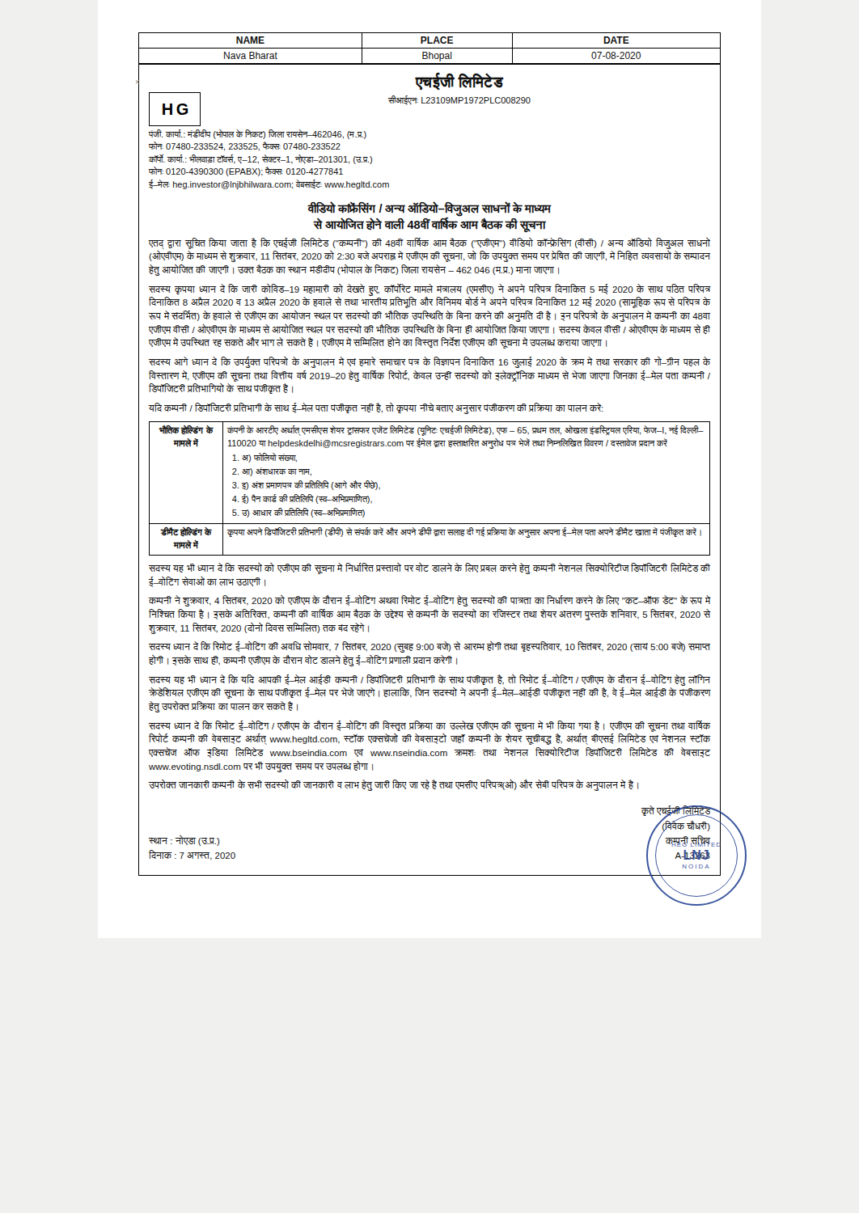×
| NAME | PLACE | DATE |
| --- | --- | --- |
| Nava Bharat | Bhopal | 07-08-2020 |
H G
एचईजी लिमिटेड
सीआईएनः L23109MP1972PLC008290
पंजी. कार्या.: मंडीदीप (भोपाल के निकट) जिला रायसेन–462046, (म.प्र.)
फोनः 07480-233524, 233525, फैक्सः 07480-233522
कॉर्पो. कार्या.: भीलवाड़ा टॉवर्स, ए–12, सेक्टर–1, नोएडा–201301, (उ.प्र.)
फोनः 0120-4390300 (EPABX); फैक्सः 0120-4277841
ई–मेलः heg.investor@lnjbhilwara.com; वेबसाईटः www.hegltd.com
वीडियो कांफ्रेंसिंग / अन्य ऑडियो–विजुअल साधनों के माध्यम
से आयोजित होने वाली 48वीं वार्षिक आम बैठक की सूचना
एतद् द्वारा सूचित किया जाता है कि एचईजी लिमिटेड ("कम्पनी") की 48वीं वार्षिक आम बैठक ("एजीएम") वीडियो कॉन्फ्रेंसिंग (वीसी) / अन्य ऑडियो विजुअल साधनों (ओएवीएम) के माध्यम से शुक्रवार, 11 सितंबर, 2020 को 2:30 बजे अपराह्न में एजीएम की सूचना, जो कि उपयुक्त समय पर प्रेषित की जाएगी, में निहित व्यवसायों के सम्पादन हेतु आयोजित की जाएगी। उक्त बैठक का स्थान मंडीदीप (भोपाल के निकट) जिला रायसेन – 462 046 (म.प्र.) माना जाएगा।
सदस्य कृपया ध्यान दें कि जारी कोविड–19 महामारी को देखते हुए, कॉर्पोरेट मामले मंत्रालय (एमसीए) ने अपने परिपत्र दिनांकित 5 मई 2020 के साथ पठित परिपत्र दिनांकित 8 अप्रैल 2020 व 13 अप्रैल 2020 के हवाले से तथा भारतीय प्रतिभूति और विनिमय बोर्ड ने अपने परिपत्र दिनांकित 12 मई 2020 (सामूहिक रूप से परिपत्र के रूप में संदर्भित) के हवाले से एजीएम का आयोजन स्थल पर सदस्यों की भौतिक उपस्थिति के बिना करने की अनुमति दी है। इन परिपत्रों के अनुपालन में कम्पनी का 48वां एजीएम वीसी / ओएवीएम के माध्यम से आयोजित स्थल पर सदस्यों की भौतिक उपस्थिति के बिना ही आयोजित किया जाएगा। सदस्य केवल वीसी / ओएवीएम के माध्यम से ही एजीएम में उपस्थित रह सकते और भाग ले सकते हैं। एजीएम में सम्मिलित होने का विस्तृत निर्देश एजीएम की सूचना में उपलब्ध कराया जाएगा।
सदस्य आगे ध्यान दें कि उपर्युक्त परिपत्रों के अनुपालन में एवं हमारे समाचार पत्र के विज्ञापन दिनांकित 16 जुलाई 2020 के क्रम में तथा सरकार की गो–ग्रीन पहल के विस्तारण में, एजीएम की सूचना तथा वित्तीय वर्ष 2019–20 हेतु वार्षिक रिपोर्ट, केवल उन्हीं सदस्यों को इलेक्ट्रॉनिक माध्यम से भेजा जाएगा जिनका ई–मेल पता कम्पनी / डिपॉजिटरी प्रतिभागियों के साथ पंजीकृत हैं।
यदि कम्पनी / डिपॉजिटरी प्रतिभागी के साथ ई–मेल पता पंजीकृत नहीं है, तो कृपया नीचे बताए अनुसार पंजीकरण की प्रक्रिया का पालन करें:
| भौतिक होल्डिंग के मामले में | कंपनी के आरटीए अर्थात् एमसीएस शेयर ट्रांसफर एजेंट लिमिटेड (यूनिटः एचईजी लिमिटेड), एफ – 65, प्रथम तल, ओखला इंडस्ट्रियल एरिया, फेज–I, नई दिल्ली–110020 या helpdeskdelhi@mcsregistrars.com पर ईमेल द्वारा हस्ताक्षरित अनुरोध पत्र भेजें तथा निम्नलिखित विवरण / दस्तावेज प्रदान करें अ) फोलियो संख्या, आ) अंशधारक का नाम, इ) अंश प्रमाणपत्र की प्रतिलिपि (आगे और पीछे), ई) पैन कार्ड की प्रतिलिपि (स्व–अभिप्रमाणित), उ) आधार की प्रतिलिपि (स्व–अभिप्रमाणित) |
| डीमैट होल्डिंग के मामले में | कृपया अपने डिपॉजिटरी प्रतिभागी (डीपी) से संपर्क करें और अपने डीपी द्वारा सलाह दी गई प्रक्रिया के अनुसार अपना ई–मेल पता अपने डीमैट खाता में पंजीकृत करें। |
सदस्य यह भी ध्यान दें कि सदस्यों को एजीएम की सूचना में निर्धारित प्रस्तावों पर वोट डालने के लिए प्रबल करने हेतु कम्पनी नेशनल सिक्योरिटीज डिपॉजिटरी लिमिटेड की ई–वोटिंग सेवाओं का लाभ उठाएगी।
कम्पनी ने शुक्रवार, 4 सितंबर, 2020 को एजीएम के दौरान ई–वोटिंग अथवा रिमोट ई–वोटिंग हेतु सदस्यों की पात्रता का निर्धारण करने के लिए "कट–ऑफ डेट" के रूप में निश्चित किया है। इसके अतिरिक्त, कम्पनी की वार्षिक आम बैठक के उद्देश्य से कम्पनी के सदस्यों का रजिस्टर तथा शेयर अंतरण पुस्तकें शनिवार, 5 सितंबर, 2020 से शुक्रवार, 11 सितंबर, 2020 (दोनों दिवस सम्मिलित) तक बंद रहेंगे।
सदस्य ध्यान दें कि रिमोट ई–वोटिंग की अवधि सोमवार, 7 सितंबर, 2020 (सुबह 9:00 बजे) से आरम्भ होगी तथा बृहस्पतिवार, 10 सितंबर, 2020 (सायं 5:00 बजे) समाप्त होगी। इसके साथ ही, कम्पनी एजीएम के दौरान वोट डालने हेतु ई–वोटिंग प्रणाली प्रदान करेगी।
सदस्य यह भी ध्यान दें कि यदि आपकी ई–मेल आईडी कम्पनी / डिपॉजिटरी प्रतिभागी के साथ पंजीकृत है, तो रिमोट ई–वोटिंग / एजीएम के दौरान ई–वोटिंग हेतु लॉगिन क्रेडेंशियल एजीएम की सूचना के साथ पंजीकृत ई–मेल पर भेजे जाएंगे। हालांकि, जिन सदस्यों ने अपनी ई–मेल–आईडी पंजीकृत नहीं की है, वे ई–मेल आईडी के पंजीकरण हेतु उपरोक्त प्रक्रिया का पालन कर सकते हैं।
सदस्य ध्यान दें कि रिमोट ई–वोटिंग / एजीएम के दौरान ई–वोटिंग की विस्तृत प्रक्रिया का उल्लेख एजीएम की सूचना में भी किया गया है। एजीएम की सूचना तथा वार्षिक रिपोर्ट कम्पनी की वेबसाइट अर्थात् www.hegltd.com, स्टॉक एक्सचेंजों की वेबसाइटों जहाँ कम्पनी के शेयर सूचीबद्ध हैं, अर्थात् बीएसई लिमिटेड एवं नेशनल स्टॉक एक्सचेंज ऑफ इंडिया लिमिटेड www.bseindia.com एवं www.nseindia.com क्रमशः तथा नेशनल सिक्योरिटीज डिपॉजिटरी लिमिटेड की वेबसाइट www.evoting.nsdl.com पर भी उपयुक्त समय पर उपलब्ध होगा।
उपरोक्त जानकारी कम्पनी के सभी सदस्यों की जानकारी व लाभ हेतु जारी किए जा रहे हैं तथा एमसीए परिपत्र(ओं) और सेबी परिपत्र के अनुपालन में हैं।
स्थान : नोएडा (उ.प्र.)
दिनांक : 7 अगस्त, 2020
कृते एचईजी लिमिटेड
(विवेक चौधरी)
कम्पनी सचिव
A-13263
HEG LIMITED
LNJ
NOIDA